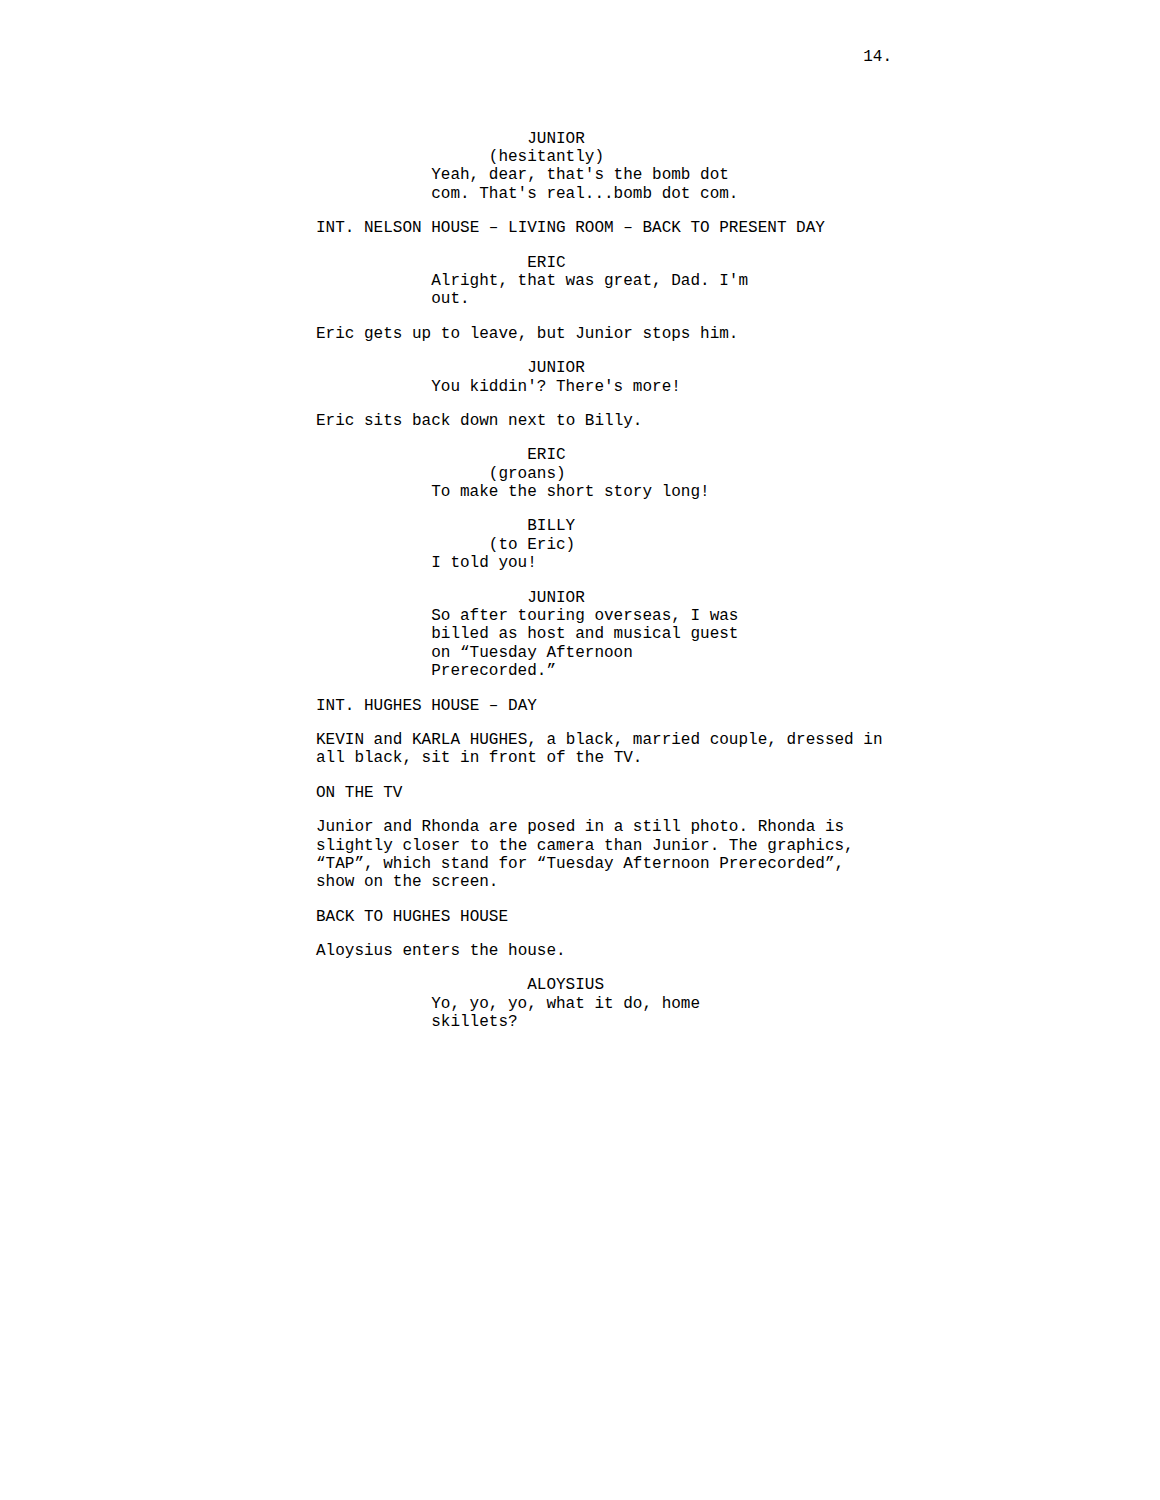14.
Junior
(hesitantly)
Yeah, dear, that's the bomb dot com. That's real...bomb dot com.
INT. NELSON HOUSE – LIVING ROOM – BACK TO PRESENT DAY
Eric
Alright, that was great, Dad. I'm out.
Eric gets up to leave, but Junior stops him.
Junior
You kiddin'? There's more!
Eric sits back down next to Billy.
Eric
(groans)
To make the short story long!
Billy
(to Eric)
I told you!
Junior
So after touring overseas, I was billed as host and musical guest on “Tuesday Afternoon Prerecorded.”
INT. HUGHES HOUSE – DAY
KEVIN and KARLA HUGHES, a black, married couple, dressed in all black, sit in front of the TV.
ON THE TV
Junior and Rhonda are posed in a still photo. Rhonda is slightly closer to the camera than Junior. The graphics, “TAP”, which stand for “Tuesday Afternoon Prerecorded”, show on the screen.
BACK TO HUGHES HOUSE
Aloysius enters the house.
Aloysius
Yo, yo, yo, what it do, home skillets?